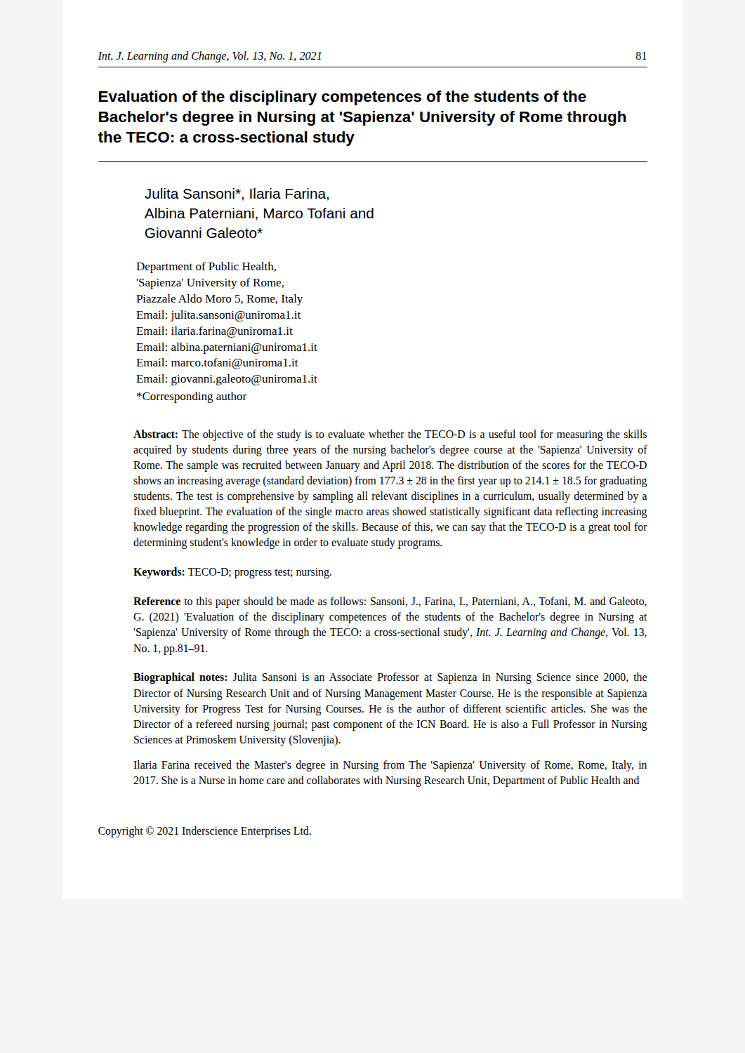Int. J. Learning and Change, Vol. 13, No. 1, 2021 81
Evaluation of the disciplinary competences of the students of the Bachelor's degree in Nursing at 'Sapienza' University of Rome through the TECO: a cross-sectional study
Julita Sansoni*, Ilaria Farina,
Albina Paterniani, Marco Tofani and
Giovanni Galeoto*
Department of Public Health,
'Sapienza' University of Rome,
Piazzale Aldo Moro 5, Rome, Italy
Email: julita.sansoni@uniroma1.it
Email: ilaria.farina@uniroma1.it
Email: albina.paterniani@uniroma1.it
Email: marco.tofani@uniroma1.it
Email: giovanni.galeoto@uniroma1.it *Corresponding author
Abstract: The objective of the study is to evaluate whether the TECO-D is a useful tool for measuring the skills acquired by students during three years of the nursing bachelor's degree course at the 'Sapienza' University of Rome. The sample was recruited between January and April 2018. The distribution of the scores for the TECO-D shows an increasing average (standard deviation) from 177.3 ± 28 in the first year up to 214.1 ± 18.5 for graduating students. The test is comprehensive by sampling all relevant disciplines in a curriculum, usually determined by a fixed blueprint. The evaluation of the single macro areas showed statistically significant data reflecting increasing knowledge regarding the progression of the skills. Because of this, we can say that the TECO-D is a great tool for determining student's knowledge in order to evaluate study programs.
Keywords: TECO-D; progress test; nursing.
Reference to this paper should be made as follows: Sansoni, J., Farina, I., Paterniani, A., Tofani, M. and Galeoto, G. (2021) 'Evaluation of the disciplinary competences of the students of the Bachelor's degree in Nursing at 'Sapienza' University of Rome through the TECO: a cross-sectional study', Int. J. Learning and Change, Vol. 13, No. 1, pp.81–91.
Biographical notes: Julita Sansoni is an Associate Professor at Sapienza in Nursing Science since 2000, the Director of Nursing Research Unit and of Nursing Management Master Course. He is the responsible at Sapienza University for Progress Test for Nursing Courses. He is the author of different scientific articles. She was the Director of a refereed nursing journal; past component of the ICN Board. He is also a Full Professor in Nursing Sciences at Primoskem University (Slovenjia).
Ilaria Farina received the Master's degree in Nursing from The 'Sapienza' University of Rome, Rome, Italy, in 2017. She is a Nurse in home care and collaborates with Nursing Research Unit, Department of Public Health and
Copyright © 2021 Inderscience Enterprises Ltd.